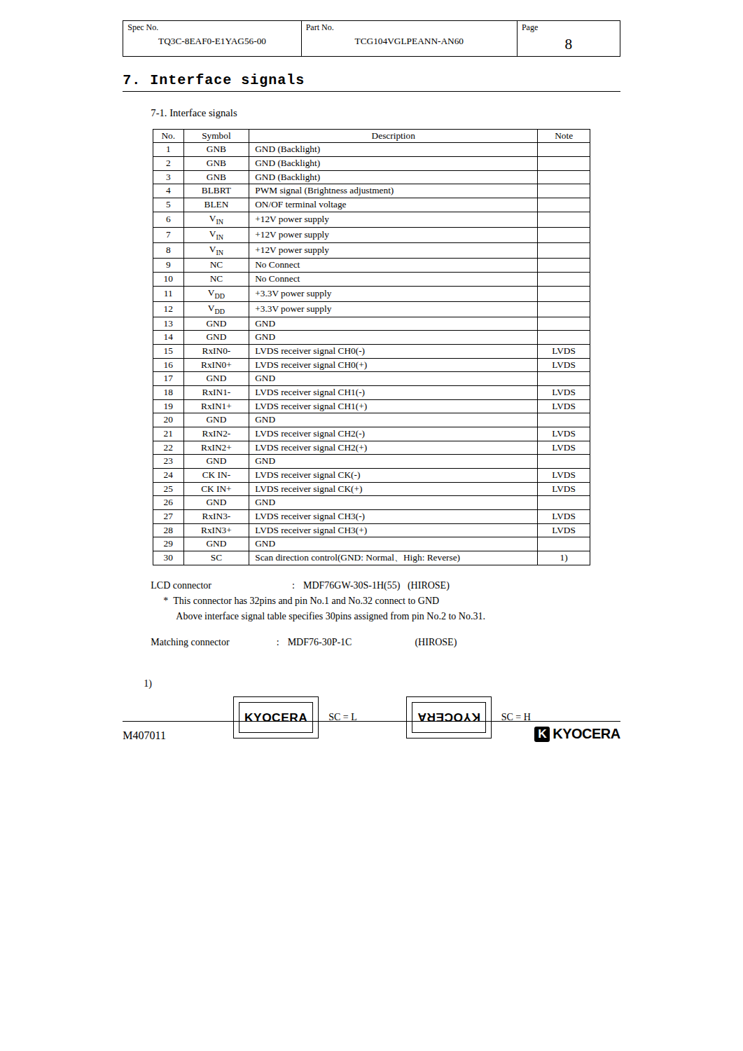| Spec No. TQ3C-8EAF0-E1YAG56-00 | Part No. TCG104VGLPEANN-AN60 | Page 8 |
7. Interface signals
7-1. Interface signals
| No. | Symbol | Description | Note |
| --- | --- | --- | --- |
| 1 | GNB | GND (Backlight) | |
| 2 | GNB | GND (Backlight) | |
| 3 | GNB | GND (Backlight) | |
| 4 | BLBRT | PWM signal (Brightness adjustment) | |
| 5 | BLEN | ON/OF terminal voltage | |
| 6 | V IN | +12V power supply | |
| 7 | V IN | +12V power supply | |
| 8 | V IN | +12V power supply | |
| 9 | NC | No Connect | |
| 10 | NC | No Connect | |
| 11 | V DD | +3.3V power supply | |
| 12 | V DD | +3.3V power supply | |
| 13 | GND | GND | |
| 14 | GND | GND | |
| 15 | RxIN0- | LVDS receiver signal CH0(-) | LVDS |
| 16 | RxIN0+ | LVDS receiver signal CH0(+) | LVDS |
| 17 | GND | GND | |
| 18 | RxIN1- | LVDS receiver signal CH1(-) | LVDS |
| 19 | RxIN1+ | LVDS receiver signal CH1(+) | LVDS |
| 20 | GND | GND | |
| 21 | RxIN2- | LVDS receiver signal CH2(-) | LVDS |
| 22 | RxIN2+ | LVDS receiver signal CH2(+) | LVDS |
| 23 | GND | GND | |
| 24 | CK IN- | LVDS receiver signal CK(-) | LVDS |
| 25 | CK IN+ | LVDS receiver signal CK(+) | LVDS |
| 26 | GND | GND | |
| 27 | RxIN3- | LVDS receiver signal CH3(-) | LVDS |
| 28 | RxIN3+ | LVDS receiver signal CH3(+) | LVDS |
| 29 | GND | GND | |
| 30 | SC | Scan direction control(GND: Normal、High: Reverse) | 1) |
LCD connector : MDF76GW-30S-1H(55) (HIROSE)
* This connector has 32pins and pin No.1 and No.32 connect to GND
Above interface signal table specifies 30pins assigned from pin No.2 to No.31.
Matching connector : MDF76-30P-1C (HIROSE)
1)
KYOCERA
SC = L
KYOCERA
SC = H
M407011
KKYOCERA